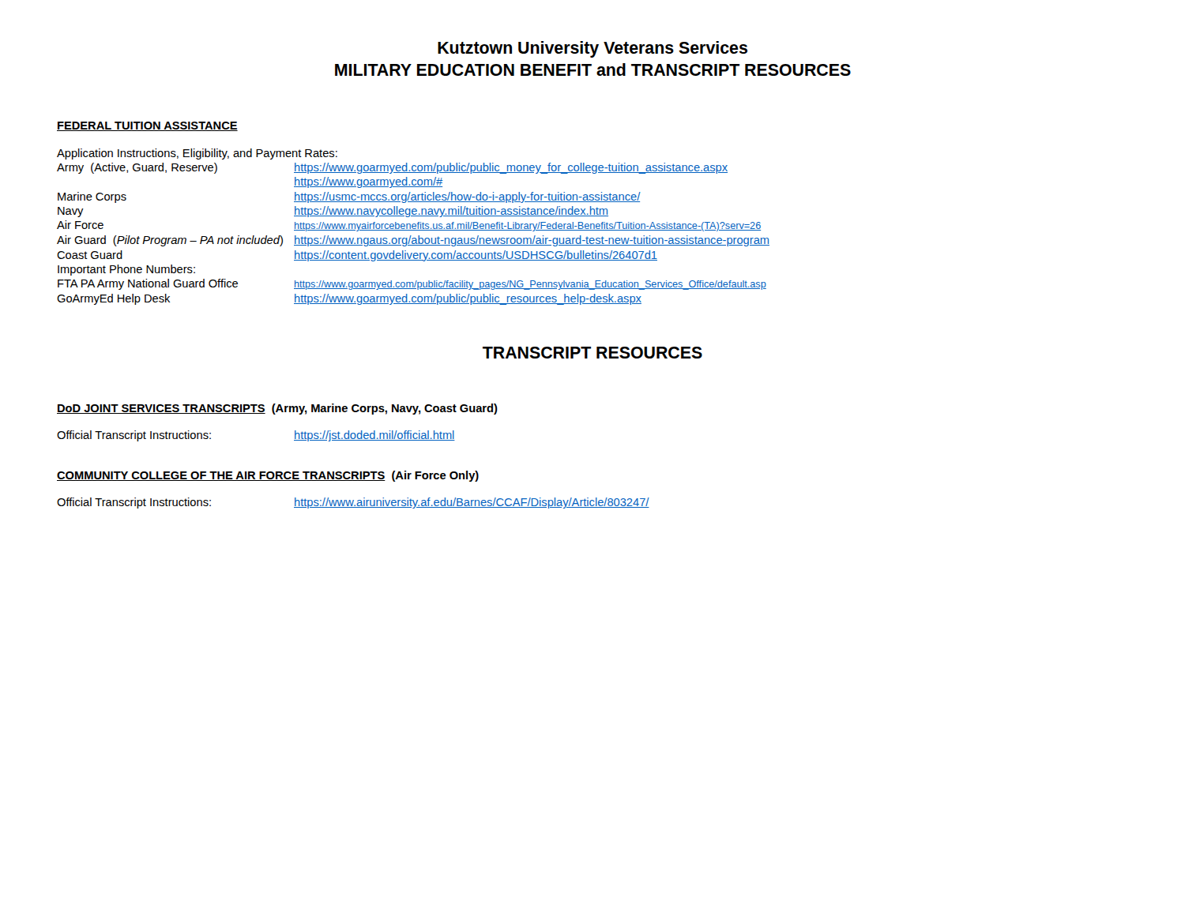Kutztown University Veterans Services MILITARY EDUCATION BENEFIT and TRANSCRIPT RESOURCES
FEDERAL TUITION ASSISTANCE
Application Instructions, Eligibility, and Payment Rates:
| Army (Active, Guard, Reserve) | https://www.goarmyed.com/public/public_money_for_college-tuition_assistance.aspx |
| | https://www.goarmyed.com/# |
| Marine Corps | https://usmc-mccs.org/articles/how-do-i-apply-for-tuition-assistance/ |
| Navy | https://www.navycollege.navy.mil/tuition-assistance/index.htm |
| Air Force | https://www.myairforcebenefits.us.af.mil/Benefit-Library/Federal-Benefits/Tuition-Assistance-(TA)?serv=26 |
| Air Guard ( Pilot Program – PA not included ) | https://www.ngaus.org/about-ngaus/newsroom/air-guard-test-new-tuition-assistance-program |
| Coast Guard | https://content.govdelivery.com/accounts/USDHSCG/bulletins/26407d1 |
Important Phone Numbers:
| FTA PA Army National Guard Office | https://www.goarmyed.com/public/facility_pages/NG_Pennsylvania_Education_Services_Office/default.asp |
| GoArmyEd Help Desk | https://www.goarmyed.com/public/public_resources_help-desk.aspx |
TRANSCRIPT RESOURCES
DoD JOINT SERVICES TRANSCRIPTS (Army, Marine Corps, Navy, Coast Guard)
| Official Transcript Instructions: | https://jst.doded.mil/official.html |
COMMUNITY COLLEGE OF THE AIR FORCE TRANSCRIPTS (Air Force Only)
| Official Transcript Instructions: | https://www.airuniversity.af.edu/Barnes/CCAF/Display/Article/803247/ |